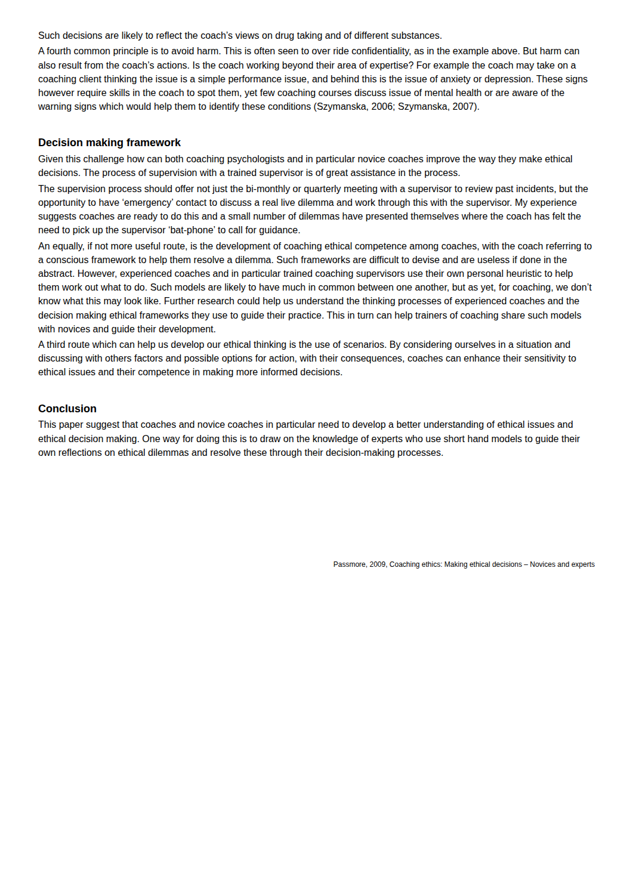Such decisions are likely to reflect the coach’s views on drug taking and of different substances.
A fourth common principle is to avoid harm. This is often seen to over ride confidentiality, as in the example above. But harm can also result from the coach’s actions. Is the coach working beyond their area of expertise? For example the coach may take on a coaching client thinking the issue is a simple performance issue, and behind this is the issue of anxiety or depression. These signs however require skills in the coach to spot them, yet few coaching courses discuss issue of mental health or are aware of the warning signs which would help them to identify these conditions (Szymanska, 2006; Szymanska, 2007).
Decision making framework
Given this challenge how can both coaching psychologists and in particular novice coaches improve the way they make ethical decisions. The process of supervision with a trained supervisor is of great assistance in the process.
The supervision process should offer not just the bi-monthly or quarterly meeting with a supervisor to review past incidents, but the opportunity to have ‘emergency’ contact to discuss a real live dilemma and work through this with the supervisor. My experience suggests coaches are ready to do this and a small number of dilemmas have presented themselves where the coach has felt the need to pick up the supervisor ‘bat-phone’ to call for guidance.
An equally, if not more useful route, is the development of coaching ethical competence among coaches, with the coach referring to a conscious framework to help them resolve a dilemma. Such frameworks are difficult to devise and are useless if done in the abstract. However, experienced coaches and in particular trained coaching supervisors use their own personal heuristic to help them work out what to do. Such models are likely to have much in common between one another, but as yet, for coaching, we don’t know what this may look like. Further research could help us understand the thinking processes of experienced coaches and the decision making ethical frameworks they use to guide their practice. This in turn can help trainers of coaching share such models with novices and guide their development.
A third route which can help us develop our ethical thinking is the use of scenarios. By considering ourselves in a situation and discussing with others factors and possible options for action, with their consequences, coaches can enhance their sensitivity to ethical issues and their competence in making more informed decisions.
Conclusion
This paper suggest that coaches and novice coaches in particular need to develop a better understanding of ethical issues and ethical decision making. One way for doing this is to draw on the knowledge of experts who use short hand models to guide their own reflections on ethical dilemmas and resolve these through their decision-making processes.
Passmore, 2009, Coaching ethics: Making ethical decisions – Novices and experts